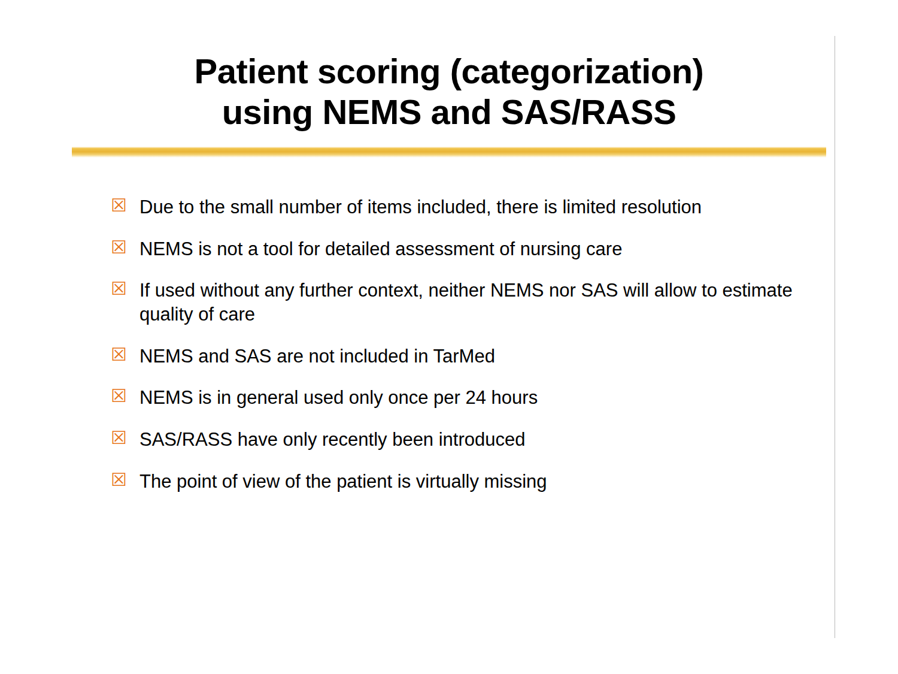Patient scoring (categorization)
using NEMS and SAS/RASS
Due to the small number of items included, there is limited resolution
NEMS is not a tool for detailed assessment of nursing care
If used without any further context, neither NEMS nor SAS will allow to estimate quality of care
NEMS and SAS are not included in TarMed
NEMS is in general used only once per 24 hours
SAS/RASS have only recently been introduced
The point of view of the patient is virtually missing